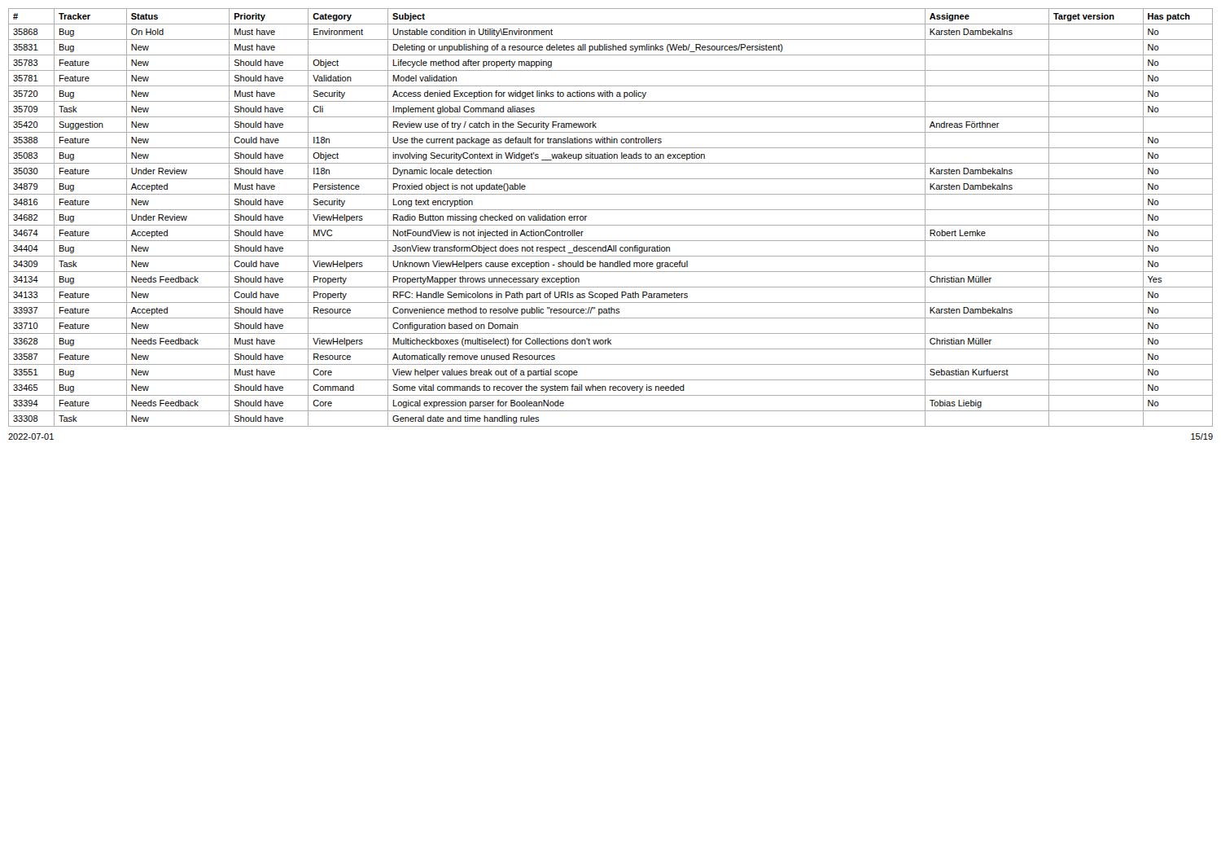| # | Tracker | Status | Priority | Category | Subject | Assignee | Target version | Has patch |
| --- | --- | --- | --- | --- | --- | --- | --- | --- |
| 35868 | Bug | On Hold | Must have | Environment | Unstable condition in Utility\Environment | Karsten Dambekalns | | No |
| 35831 | Bug | New | Must have | | Deleting or unpublishing of a resource deletes all published symlinks (Web/_Resources/Persistent) | | | No |
| 35783 | Feature | New | Should have | Object | Lifecycle method after property mapping | | | No |
| 35781 | Feature | New | Should have | Validation | Model validation | | | No |
| 35720 | Bug | New | Must have | Security | Access denied Exception for widget links to actions with a policy | | | No |
| 35709 | Task | New | Should have | Cli | Implement global Command aliases | | | No |
| 35420 | Suggestion | New | Should have | | Review use of try / catch in the Security Framework | Andreas Förthner | | |
| 35388 | Feature | New | Could have | I18n | Use the current package as default for translations within controllers | | | No |
| 35083 | Bug | New | Should have | Object | involving SecurityContext in Widget's __wakeup situation leads to an exception | | | No |
| 35030 | Feature | Under Review | Should have | I18n | Dynamic locale detection | Karsten Dambekalns | | No |
| 34879 | Bug | Accepted | Must have | Persistence | Proxied object is not update()able | Karsten Dambekalns | | No |
| 34816 | Feature | New | Should have | Security | Long text encryption | | | No |
| 34682 | Bug | Under Review | Should have | ViewHelpers | Radio Button missing checked on validation error | | | No |
| 34674 | Feature | Accepted | Should have | MVC | NotFoundView is not injected in ActionController | Robert Lemke | | No |
| 34404 | Bug | New | Should have | | JsonView transformObject does not respect _descendAll configuration | | | No |
| 34309 | Task | New | Could have | ViewHelpers | Unknown ViewHelpers cause exception - should be handled more graceful | | | No |
| 34134 | Bug | Needs Feedback | Should have | Property | PropertyMapper throws unnecessary exception | Christian Müller | | Yes |
| 34133 | Feature | New | Could have | Property | RFC: Handle Semicolons in Path part of URIs as Scoped Path Parameters | | | No |
| 33937 | Feature | Accepted | Should have | Resource | Convenience method to resolve public "resource://" paths | Karsten Dambekalns | | No |
| 33710 | Feature | New | Should have | | Configuration based on Domain | | | No |
| 33628 | Bug | Needs Feedback | Must have | ViewHelpers | Multicheckboxes (multiselect) for Collections don't work | Christian Müller | | No |
| 33587 | Feature | New | Should have | Resource | Automatically remove unused Resources | | | No |
| 33551 | Bug | New | Must have | Core | View helper values break out of a partial scope | Sebastian Kurfuerst | | No |
| 33465 | Bug | New | Should have | Command | Some vital commands to recover the system fail when recovery is needed | | | No |
| 33394 | Feature | Needs Feedback | Should have | Core | Logical expression parser for BooleanNode | Tobias Liebig | | No |
| 33308 | Task | New | Should have | | General date and time handling rules | | | |
2022-07-01 15/19